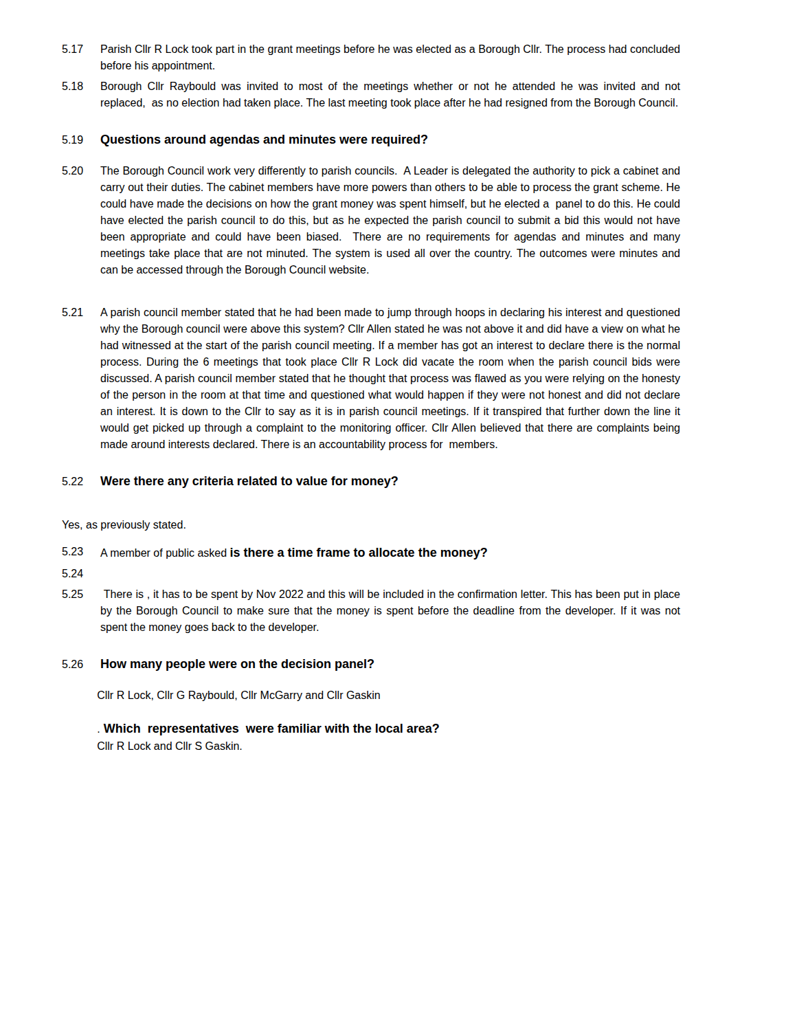5.17
Parish Cllr R Lock took part in the grant meetings before he was elected as a Borough Cllr. The process had concluded before his appointment.
5.18
Borough Cllr Raybould was invited to most of the meetings whether or not he attended he was invited and not replaced, as no election had taken place. The last meeting took place after he had resigned from the Borough Council.
5.19
Questions around agendas and minutes were required?
5.20
The Borough Council work very differently to parish councils. A Leader is delegated the authority to pick a cabinet and carry out their duties. The cabinet members have more powers than others to be able to process the grant scheme. He could have made the decisions on how the grant money was spent himself, but he elected a panel to do this. He could have elected the parish council to do this, but as he expected the parish council to submit a bid this would not have been appropriate and could have been biased. There are no requirements for agendas and minutes and many meetings take place that are not minuted. The system is used all over the country. The outcomes were minutes and can be accessed through the Borough Council website.
5.21
A parish council member stated that he had been made to jump through hoops in declaring his interest and questioned why the Borough council were above this system? Cllr Allen stated he was not above it and did have a view on what he had witnessed at the start of the parish council meeting. If a member has got an interest to declare there is the normal process. During the 6 meetings that took place Cllr R Lock did vacate the room when the parish council bids were discussed. A parish council member stated that he thought that process was flawed as you were relying on the honesty of the person in the room at that time and questioned what would happen if they were not honest and did not declare an interest. It is down to the Cllr to say as it is in parish council meetings. If it transpired that further down the line it would get picked up through a complaint to the monitoring officer. Cllr Allen believed that there are complaints being made around interests declared. There is an accountability process for members.
5.22
Were there any criteria related to value for money?
Yes, as previously stated.
5.23
A member of public asked is there a time frame to allocate the money?
5.24
5.25
There is , it has to be spent by Nov 2022 and this will be included in the confirmation letter. This has been put in place by the Borough Council to make sure that the money is spent before the deadline from the developer. If it was not spent the money goes back to the developer.
5.26
How many people were on the decision panel?
Cllr R Lock, Cllr G Raybould, Cllr McGarry and Cllr Gaskin
. Which representatives were familiar with the local area?
Cllr R Lock and Cllr S Gaskin.